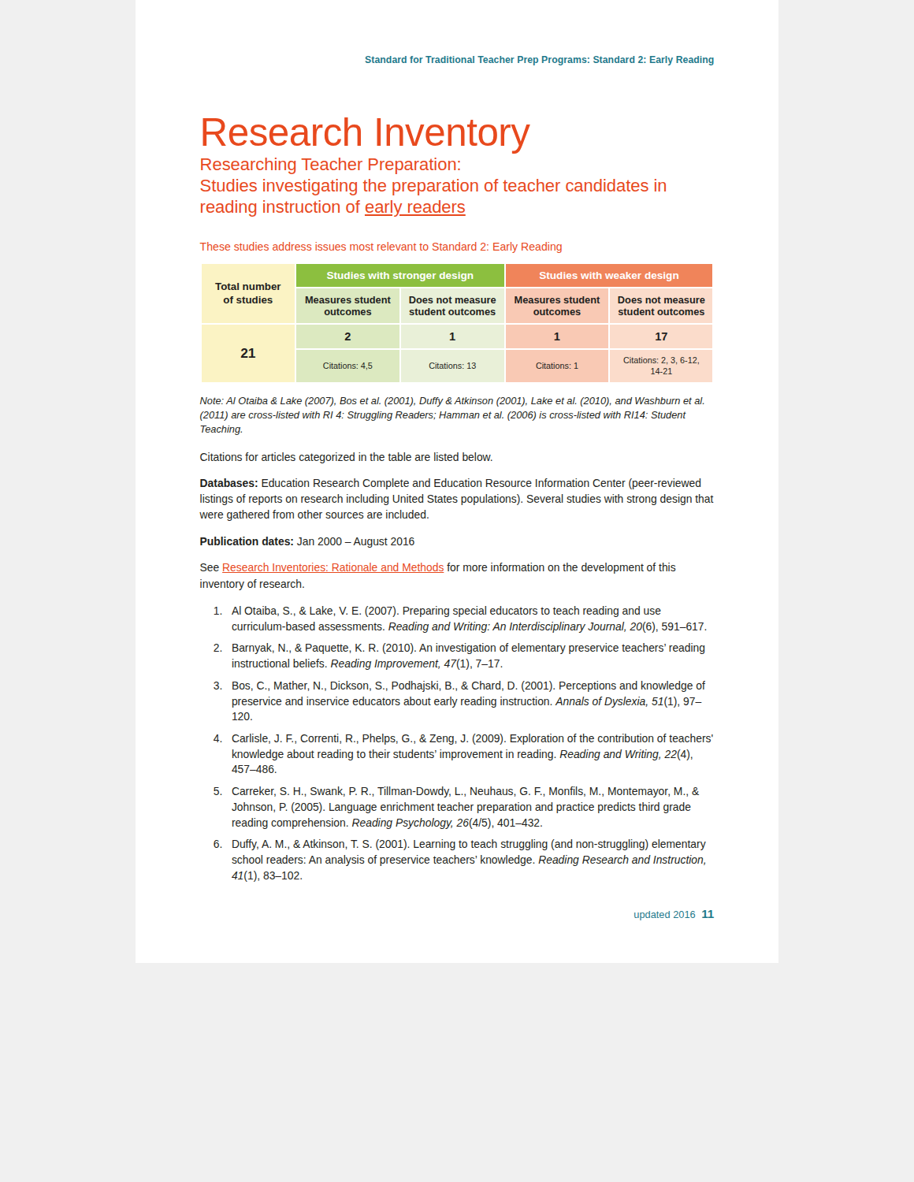Standard for Traditional Teacher Prep Programs: Standard 2: Early Reading
Research Inventory
Researching Teacher Preparation:
Studies investigating the preparation of teacher candidates in
reading instruction of early readers
These studies address issues most relevant to Standard 2: Early Reading
| Total number of studies | Studies with stronger design | Studies with weaker design |
| Measures student outcomes | Does not measure student outcomes | Measures student outcomes | Does not measure student outcomes |
| 21 | 2 | 1 | 1 | 17 |
| Citations: 4,5 | Citations: 13 | Citations: 1 | Citations: 2, 3, 6-12, 14-21 |
Note: Al Otaiba & Lake (2007), Bos et al. (2001), Duffy & Atkinson (2001), Lake et al. (2010), and Washburn et al. (2011) are cross-listed with RI 4: Struggling Readers; Hamman et al. (2006) is cross-listed with RI14: Student Teaching.
Citations for articles categorized in the table are listed below.
Databases: Education Research Complete and Education Resource Information Center (peer-reviewed listings of reports on research including United States populations). Several studies with strong design that were gathered from other sources are included.
Publication dates: Jan 2000 – August 2016
See Research Inventories: Rationale and Methods for more information on the development of this inventory of research.
Al Otaiba, S., & Lake, V. E. (2007). Preparing special educators to teach reading and use curriculum-based assessments. Reading and Writing: An Interdisciplinary Journal, 20(6), 591–617.
Barnyak, N., & Paquette, K. R. (2010). An investigation of elementary preservice teachers’ reading instructional beliefs. Reading Improvement, 47(1), 7–17.
Bos, C., Mather, N., Dickson, S., Podhajski, B., & Chard, D. (2001). Perceptions and knowledge of preservice and inservice educators about early reading instruction. Annals of Dyslexia, 51(1), 97–120.
Carlisle, J. F., Correnti, R., Phelps, G., & Zeng, J. (2009). Exploration of the contribution of teachers' knowledge about reading to their students’ improvement in reading. Reading and Writing, 22(4), 457–486.
Carreker, S. H., Swank, P. R., Tillman-Dowdy, L., Neuhaus, G. F., Monfils, M., Montemayor, M., & Johnson, P. (2005). Language enrichment teacher preparation and practice predicts third grade reading comprehension. Reading Psychology, 26(4/5), 401–432.
Duffy, A. M., & Atkinson, T. S. (2001). Learning to teach struggling (and non-struggling) elementary school readers: An analysis of preservice teachers’ knowledge. Reading Research and Instruction, 41(1), 83–102.
updated 2016 11